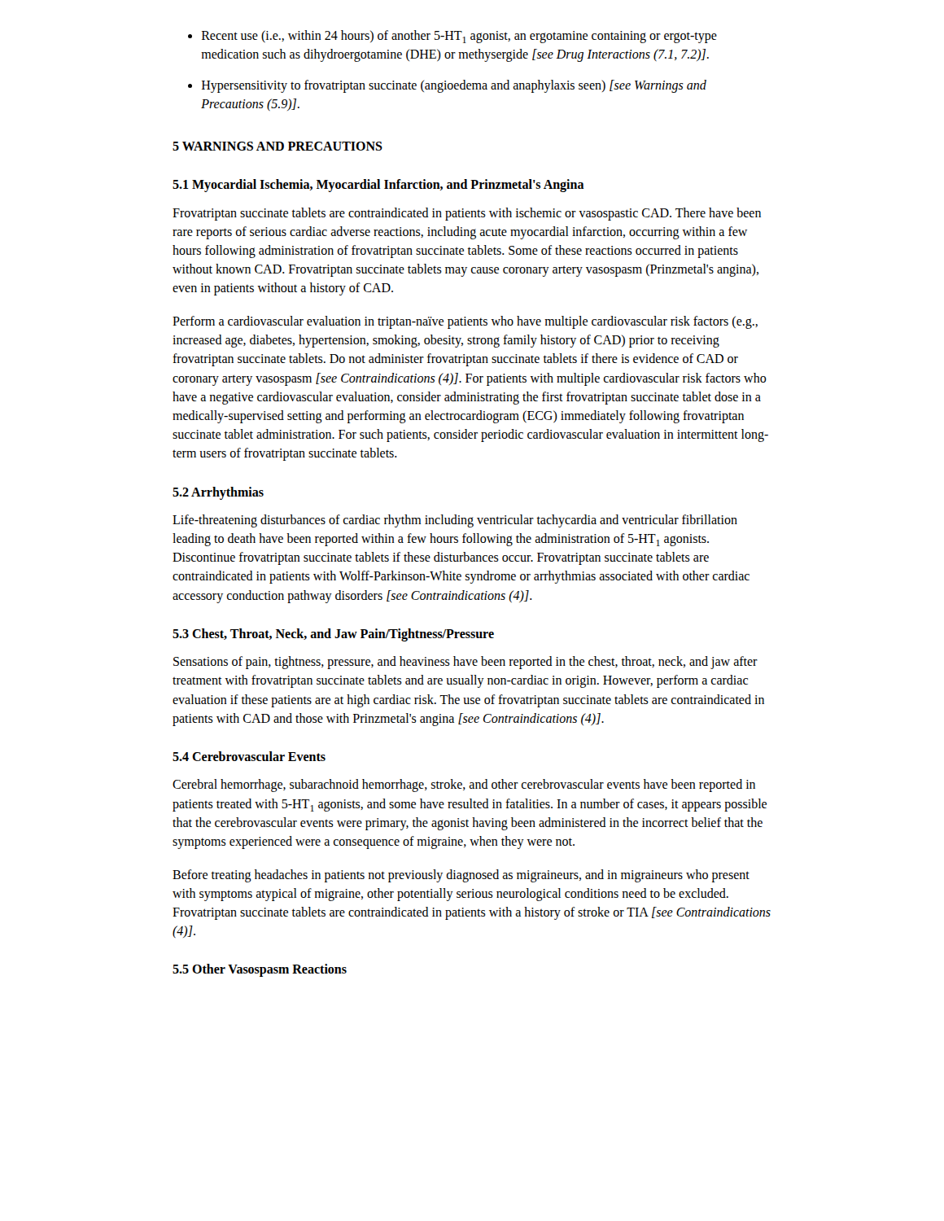Recent use (i.e., within 24 hours) of another 5-HT1 agonist, an ergotamine containing or ergot-type medication such as dihydroergotamine (DHE) or methysergide [see Drug Interactions (7.1, 7.2)].
Hypersensitivity to frovatriptan succinate (angioedema and anaphylaxis seen) [see Warnings and Precautions (5.9)].
5 WARNINGS AND PRECAUTIONS
5.1 Myocardial Ischemia, Myocardial Infarction, and Prinzmetal's Angina
Frovatriptan succinate tablets are contraindicated in patients with ischemic or vasospastic CAD. There have been rare reports of serious cardiac adverse reactions, including acute myocardial infarction, occurring within a few hours following administration of frovatriptan succinate tablets. Some of these reactions occurred in patients without known CAD. Frovatriptan succinate tablets may cause coronary artery vasospasm (Prinzmetal's angina), even in patients without a history of CAD.
Perform a cardiovascular evaluation in triptan-naïve patients who have multiple cardiovascular risk factors (e.g., increased age, diabetes, hypertension, smoking, obesity, strong family history of CAD) prior to receiving frovatriptan succinate tablets. Do not administer frovatriptan succinate tablets if there is evidence of CAD or coronary artery vasospasm [see Contraindications (4)]. For patients with multiple cardiovascular risk factors who have a negative cardiovascular evaluation, consider administrating the first frovatriptan succinate tablet dose in a medically-supervised setting and performing an electrocardiogram (ECG) immediately following frovatriptan succinate tablet administration. For such patients, consider periodic cardiovascular evaluation in intermittent long-term users of frovatriptan succinate tablets.
5.2 Arrhythmias
Life-threatening disturbances of cardiac rhythm including ventricular tachycardia and ventricular fibrillation leading to death have been reported within a few hours following the administration of 5-HT1 agonists. Discontinue frovatriptan succinate tablets if these disturbances occur. Frovatriptan succinate tablets are contraindicated in patients with Wolff-Parkinson-White syndrome or arrhythmias associated with other cardiac accessory conduction pathway disorders [see Contraindications (4)].
5.3 Chest, Throat, Neck, and Jaw Pain/Tightness/Pressure
Sensations of pain, tightness, pressure, and heaviness have been reported in the chest, throat, neck, and jaw after treatment with frovatriptan succinate tablets and are usually non-cardiac in origin. However, perform a cardiac evaluation if these patients are at high cardiac risk. The use of frovatriptan succinate tablets are contraindicated in patients with CAD and those with Prinzmetal's angina [see Contraindications (4)].
5.4 Cerebrovascular Events
Cerebral hemorrhage, subarachnoid hemorrhage, stroke, and other cerebrovascular events have been reported in patients treated with 5-HT1 agonists, and some have resulted in fatalities. In a number of cases, it appears possible that the cerebrovascular events were primary, the agonist having been administered in the incorrect belief that the symptoms experienced were a consequence of migraine, when they were not.
Before treating headaches in patients not previously diagnosed as migraineurs, and in migraineurs who present with symptoms atypical of migraine, other potentially serious neurological conditions need to be excluded. Frovatriptan succinate tablets are contraindicated in patients with a history of stroke or TIA [see Contraindications (4)].
5.5 Other Vasospasm Reactions